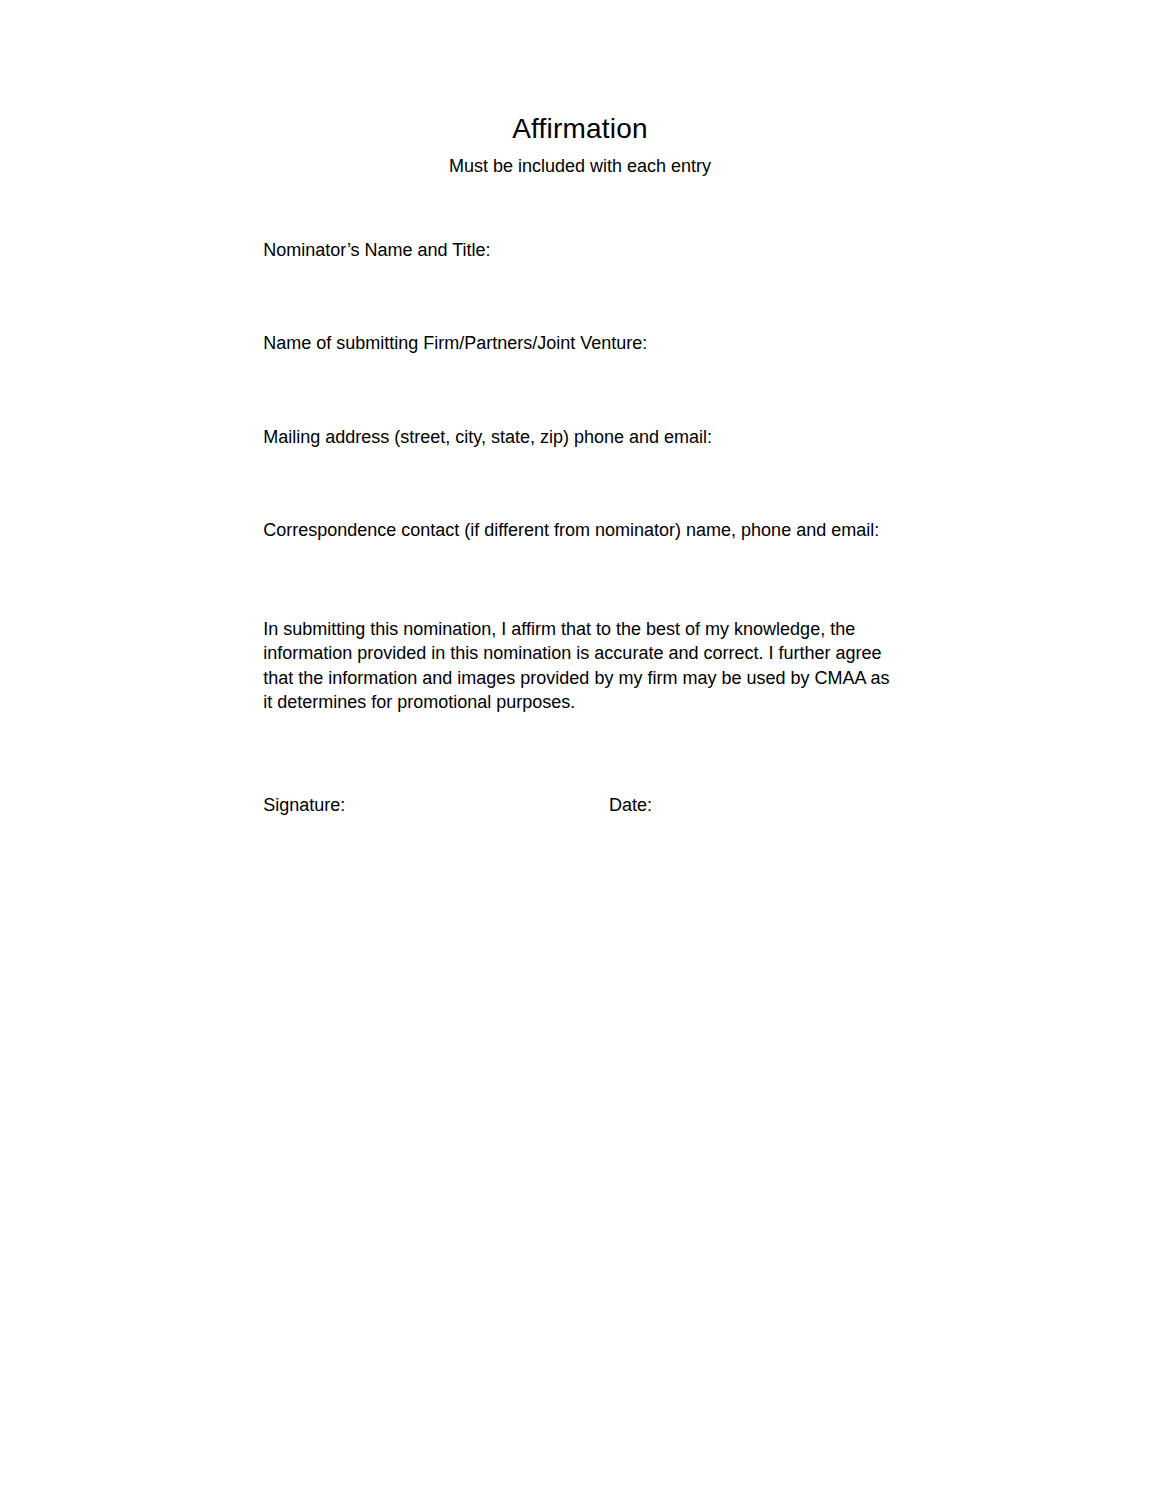Affirmation
Must be included with each entry
Nominator’s Name and Title:
Name of submitting Firm/Partners/Joint Venture:
Mailing address (street, city, state, zip) phone and email:
Correspondence contact (if different from nominator) name, phone and email:
In submitting this nomination, I affirm that to the best of my knowledge, the information provided in this nomination is accurate and correct. I further agree that the information and images provided by my firm may be used by CMAA as it determines for promotional purposes.
Signature: Date: